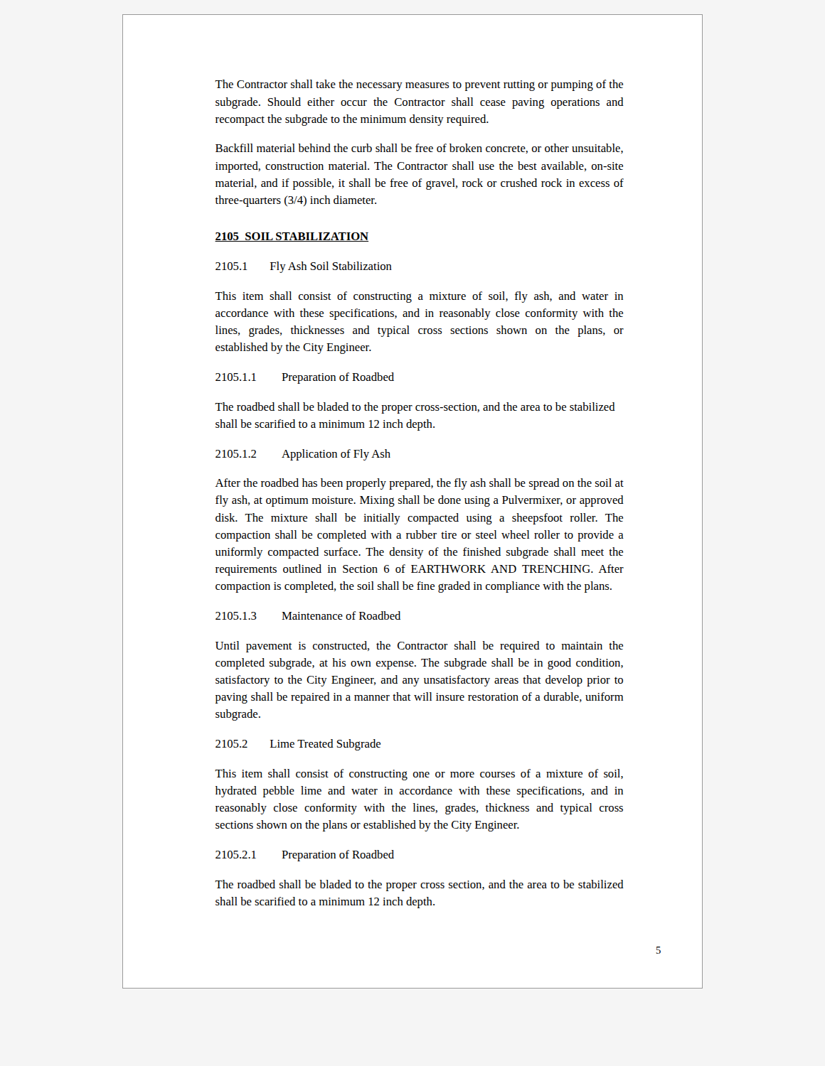The Contractor shall take the necessary measures to prevent rutting or pumping of the subgrade. Should either occur the Contractor shall cease paving operations and recompact the subgrade to the minimum density required.
Backfill material behind the curb shall be free of broken concrete, or other unsuitable, imported, construction material. The Contractor shall use the best available, on-site material, and if possible, it shall be free of gravel, rock or crushed rock in excess of three-quarters (3/4) inch diameter.
2105 SOIL STABILIZATION
2105.1 Fly Ash Soil Stabilization
This item shall consist of constructing a mixture of soil, fly ash, and water in accordance with these specifications, and in reasonably close conformity with the lines, grades, thicknesses and typical cross sections shown on the plans, or established by the City Engineer.
2105.1.1 Preparation of Roadbed
The roadbed shall be bladed to the proper cross-section, and the area to be stabilized shall be scarified to a minimum 12 inch depth.
2105.1.2 Application of Fly Ash
After the roadbed has been properly prepared, the fly ash shall be spread on the soil at fly ash, at optimum moisture. Mixing shall be done using a Pulvermixer, or approved disk. The mixture shall be initially compacted using a sheepsfoot roller. The compaction shall be completed with a rubber tire or steel wheel roller to provide a uniformly compacted surface. The density of the finished subgrade shall meet the requirements outlined in Section 6 of EARTHWORK AND TRENCHING. After compaction is completed, the soil shall be fine graded in compliance with the plans.
2105.1.3 Maintenance of Roadbed
Until pavement is constructed, the Contractor shall be required to maintain the completed subgrade, at his own expense. The subgrade shall be in good condition, satisfactory to the City Engineer, and any unsatisfactory areas that develop prior to paving shall be repaired in a manner that will insure restoration of a durable, uniform subgrade.
2105.2 Lime Treated Subgrade
This item shall consist of constructing one or more courses of a mixture of soil, hydrated pebble lime and water in accordance with these specifications, and in reasonably close conformity with the lines, grades, thickness and typical cross sections shown on the plans or established by the City Engineer.
2105.2.1 Preparation of Roadbed
The roadbed shall be bladed to the proper cross section, and the area to be stabilized shall be scarified to a minimum 12 inch depth.
5